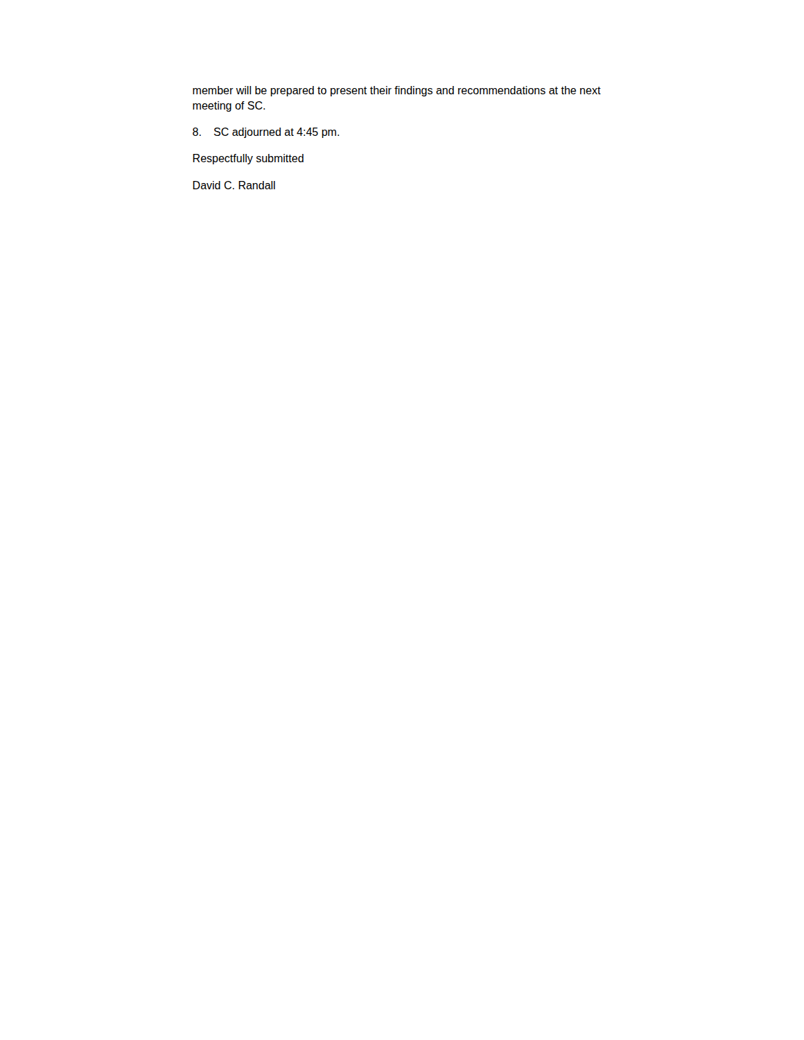member will be prepared to present their findings and recommendations at the next meeting of SC.
8. SC adjourned at 4:45 pm.
Respectfully submitted
David C. Randall